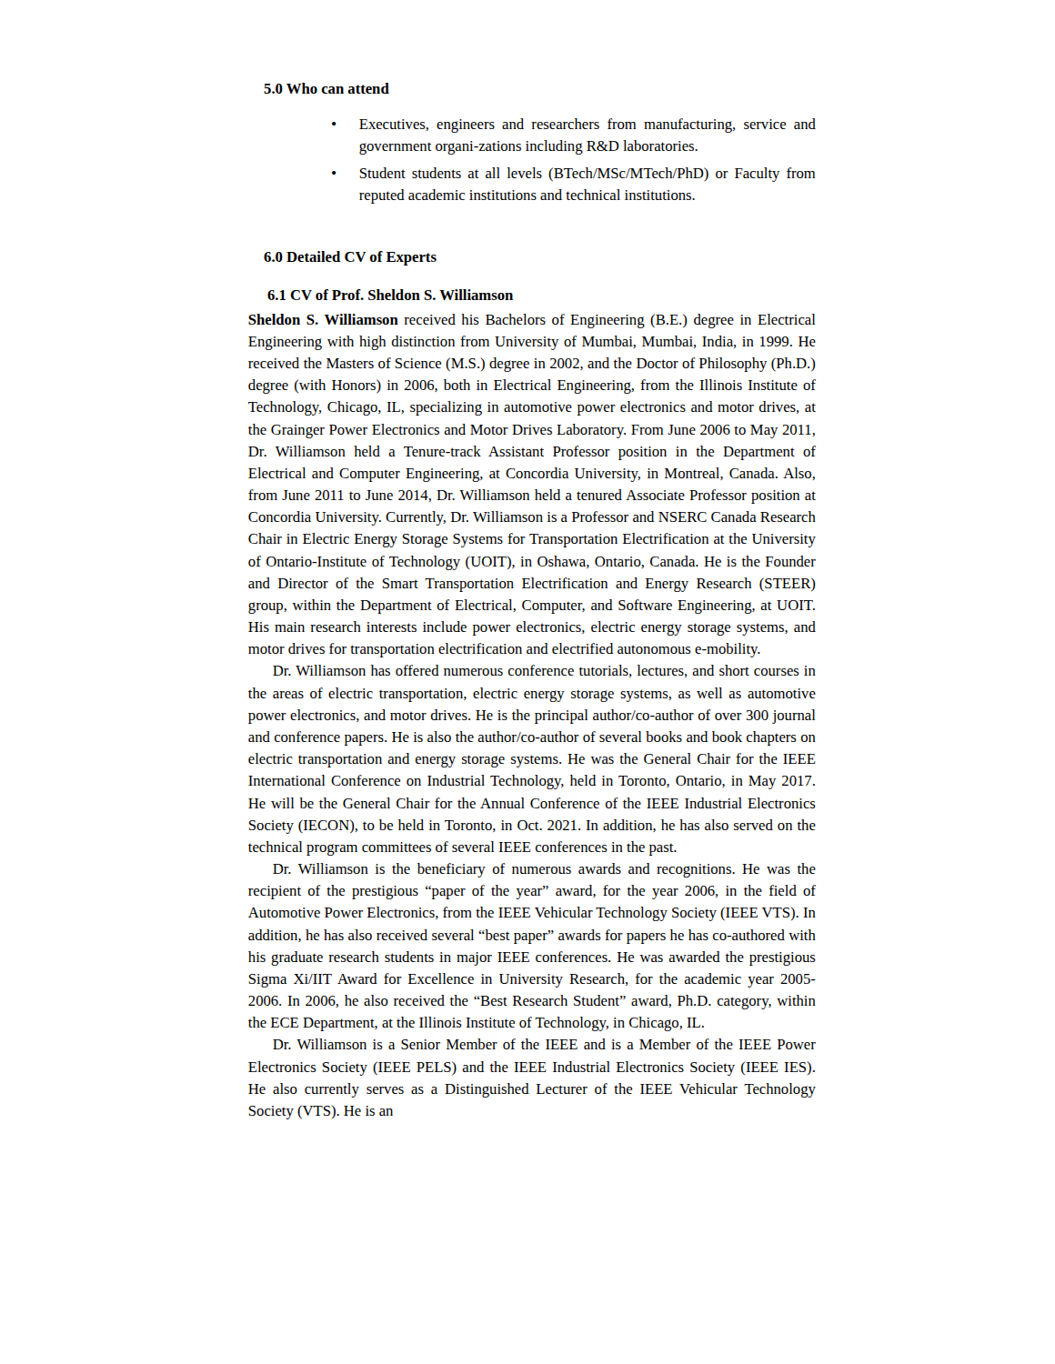5.0 Who can attend
Executives, engineers and researchers from manufacturing, service and government organi-zations including R&D laboratories.
Student students at all levels (BTech/MSc/MTech/PhD) or Faculty from reputed academic institutions and technical institutions.
6.0 Detailed CV of Experts
6.1 CV of Prof. Sheldon S. Williamson
Sheldon S. Williamson received his Bachelors of Engineering (B.E.) degree in Electrical Engineering with high distinction from University of Mumbai, Mumbai, India, in 1999. He received the Masters of Science (M.S.) degree in 2002, and the Doctor of Philosophy (Ph.D.) degree (with Honors) in 2006, both in Electrical Engineering, from the Illinois Institute of Technology, Chicago, IL, specializing in automotive power electronics and motor drives, at the Grainger Power Electronics and Motor Drives Laboratory. From June 2006 to May 2011, Dr. Williamson held a Tenure-track Assistant Professor position in the Department of Electrical and Computer Engineering, at Concordia University, in Montreal, Canada. Also, from June 2011 to June 2014, Dr. Williamson held a tenured Associate Professor position at Concordia University. Currently, Dr. Williamson is a Professor and NSERC Canada Research Chair in Electric Energy Storage Systems for Transportation Electrification at the University of Ontario-Institute of Technology (UOIT), in Oshawa, Ontario, Canada. He is the Founder and Director of the Smart Transportation Electrification and Energy Research (STEER) group, within the Department of Electrical, Computer, and Software Engineering, at UOIT. His main research interests include power electronics, electric energy storage systems, and motor drives for transportation electrification and electrified autonomous e-mobility.
Dr. Williamson has offered numerous conference tutorials, lectures, and short courses in the areas of electric transportation, electric energy storage systems, as well as automotive power electronics, and motor drives. He is the principal author/co-author of over 300 journal and conference papers. He is also the author/co-author of several books and book chapters on electric transportation and energy storage systems. He was the General Chair for the IEEE International Conference on Industrial Technology, held in Toronto, Ontario, in May 2017. He will be the General Chair for the Annual Conference of the IEEE Industrial Electronics Society (IECON), to be held in Toronto, in Oct. 2021. In addition, he has also served on the technical program committees of several IEEE conferences in the past.
Dr. Williamson is the beneficiary of numerous awards and recognitions. He was the recipient of the prestigious “paper of the year” award, for the year 2006, in the field of Automotive Power Electronics, from the IEEE Vehicular Technology Society (IEEE VTS). In addition, he has also received several “best paper” awards for papers he has co-authored with his graduate research students in major IEEE conferences. He was awarded the prestigious Sigma Xi/IIT Award for Excellence in University Research, for the academic year 2005-2006. In 2006, he also received the “Best Research Student” award, Ph.D. category, within the ECE Department, at the Illinois Institute of Technology, in Chicago, IL.
Dr. Williamson is a Senior Member of the IEEE and is a Member of the IEEE Power Electronics Society (IEEE PELS) and the IEEE Industrial Electronics Society (IEEE IES). He also currently serves as a Distinguished Lecturer of the IEEE Vehicular Technology Society (VTS). He is an